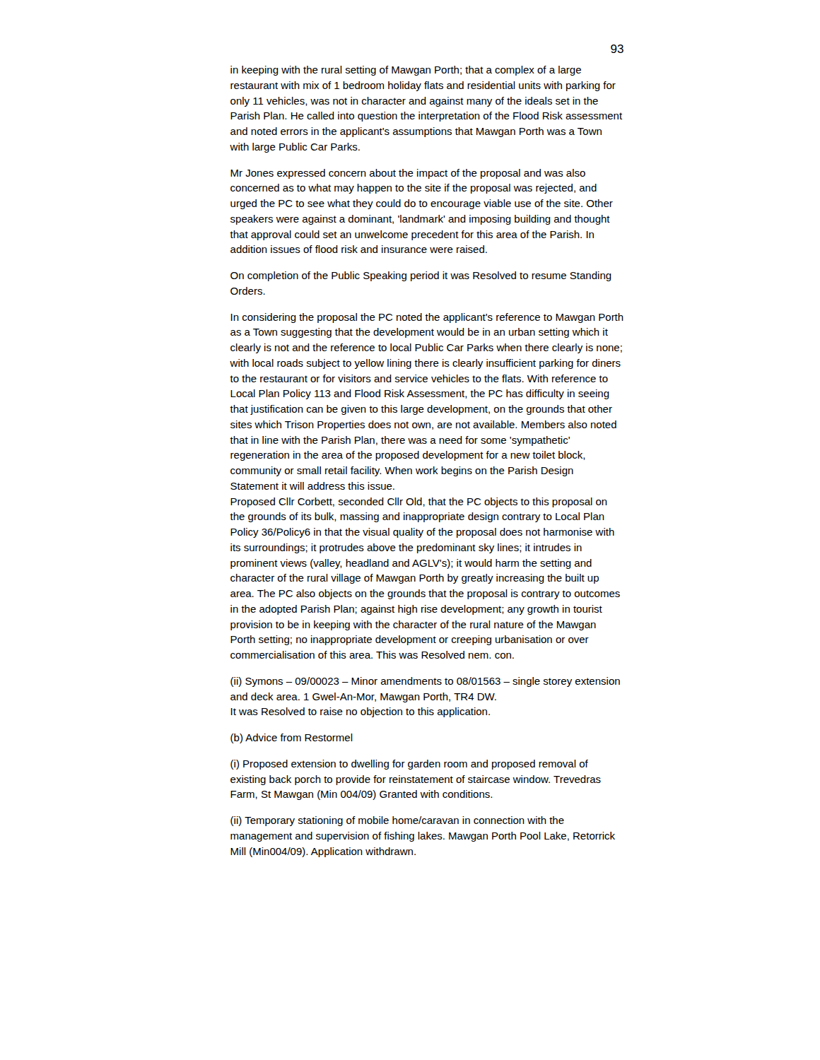93
in keeping with the rural setting of Mawgan Porth; that a complex of a large restaurant with mix of 1 bedroom holiday flats and residential units with parking for only 11 vehicles, was not in character and against many of the ideals set in the Parish Plan. He called into question the interpretation of the Flood Risk assessment and noted errors in the applicant's assumptions that Mawgan Porth was a Town with large Public Car Parks.
Mr Jones expressed concern about the impact of the proposal and was also concerned as to what may happen to the site if the proposal was rejected, and urged the PC to see what they could do to encourage viable use of the site. Other speakers were against a dominant, 'landmark' and imposing building and thought that approval could set an unwelcome precedent for this area of the Parish. In addition issues of flood risk and insurance were raised.
On completion of the Public Speaking period it was Resolved to resume Standing Orders.
In considering the proposal the PC noted the applicant's reference to Mawgan Porth as a Town suggesting that the development would be in an urban setting which it clearly is not and the reference to local Public Car Parks when there clearly is none; with local roads subject to yellow lining there is clearly insufficient parking for diners to the restaurant or for visitors and service vehicles to the flats. With reference to Local Plan Policy 113 and Flood Risk Assessment, the PC has difficulty in seeing that justification can be given to this large development, on the grounds that other sites which Trison Properties does not own, are not available. Members also noted that in line with the Parish Plan, there was a need for some 'sympathetic' regeneration in the area of the proposed development for a new toilet block, community or small retail facility. When work begins on the Parish Design Statement it will address this issue.
Proposed Cllr Corbett, seconded Cllr Old, that the PC objects to this proposal on the grounds of its bulk, massing and inappropriate design contrary to Local Plan Policy 36/Policy6 in that the visual quality of the proposal does not harmonise with its surroundings; it protrudes above the predominant sky lines; it intrudes in prominent views (valley, headland and AGLV's); it would harm the setting and character of the rural village of Mawgan Porth by greatly increasing the built up area. The PC also objects on the grounds that the proposal is contrary to outcomes in the adopted Parish Plan; against high rise development; any growth in tourist provision to be in keeping with the character of the rural nature of the Mawgan Porth setting; no inappropriate development or creeping urbanisation or over commercialisation of this area. This was Resolved nem. con.
(ii) Symons – 09/00023 – Minor amendments to 08/01563 – single storey extension and deck area. 1 Gwel-An-Mor, Mawgan Porth, TR4 DW.
It was Resolved to raise no objection to this application.
(b) Advice from Restormel
(i) Proposed extension to dwelling for garden room and proposed removal of existing back porch to provide for reinstatement of staircase window. Trevedras Farm, St Mawgan (Min 004/09) Granted with conditions.
(ii) Temporary stationing of mobile home/caravan in connection with the management and supervision of fishing lakes. Mawgan Porth Pool Lake, Retorrick Mill (Min004/09). Application withdrawn.